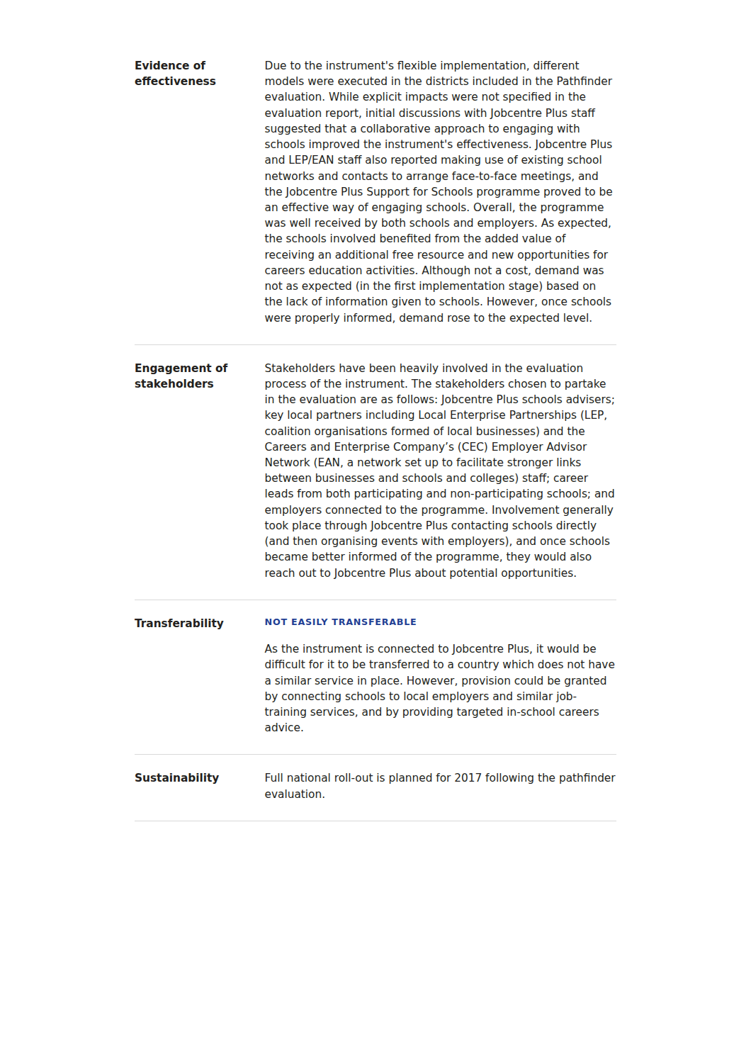| Evidence of effectiveness | Due to the instrument's flexible implementation, different models were executed in the districts included in the Pathfinder evaluation. While explicit impacts were not specified in the evaluation report, initial discussions with Jobcentre Plus staff suggested that a collaborative approach to engaging with schools improved the instrument's effectiveness. Jobcentre Plus and LEP/EAN staff also reported making use of existing school networks and contacts to arrange face-to-face meetings, and the Jobcentre Plus Support for Schools programme proved to be an effective way of engaging schools. Overall, the programme was well received by both schools and employers. As expected, the schools involved benefited from the added value of receiving an additional free resource and new opportunities for careers education activities. Although not a cost, demand was not as expected (in the first implementation stage) based on the lack of information given to schools. However, once schools were properly informed, demand rose to the expected level. |
| Engagement of stakeholders | Stakeholders have been heavily involved in the evaluation process of the instrument. The stakeholders chosen to partake in the evaluation are as follows: Jobcentre Plus schools advisers; key local partners including Local Enterprise Partnerships (LEP, coalition organisations formed of local businesses) and the Careers and Enterprise Company’s (CEC) Employer Advisor Network (EAN, a network set up to facilitate stronger links between businesses and schools and colleges) staff; career leads from both participating and non-participating schools; and employers connected to the programme. Involvement generally took place through Jobcentre Plus contacting schools directly (and then organising events with employers), and once schools became better informed of the programme, they would also reach out to Jobcentre Plus about potential opportunities. |
| Transferability | NOT EASILY TRANSFERABLE As the instrument is connected to Jobcentre Plus, it would be difficult for it to be transferred to a country which does not have a similar service in place. However, provision could be granted by connecting schools to local employers and similar job-training services, and by providing targeted in-school careers advice. |
| Sustainability | Full national roll-out is planned for 2017 following the pathfinder evaluation. |